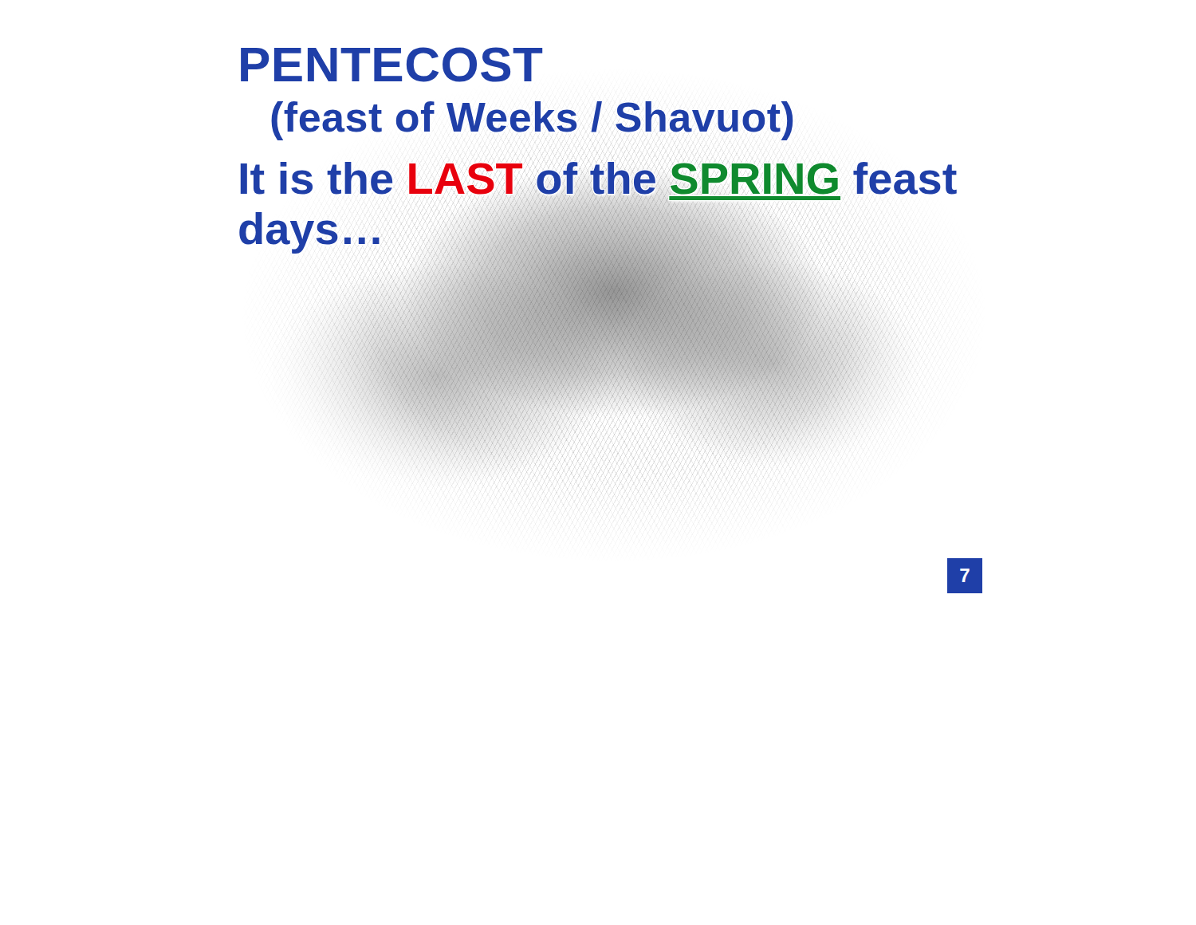PENTECOST (feast of Weeks / Shavuot)
It is the LAST of the SPRING feast days…
7